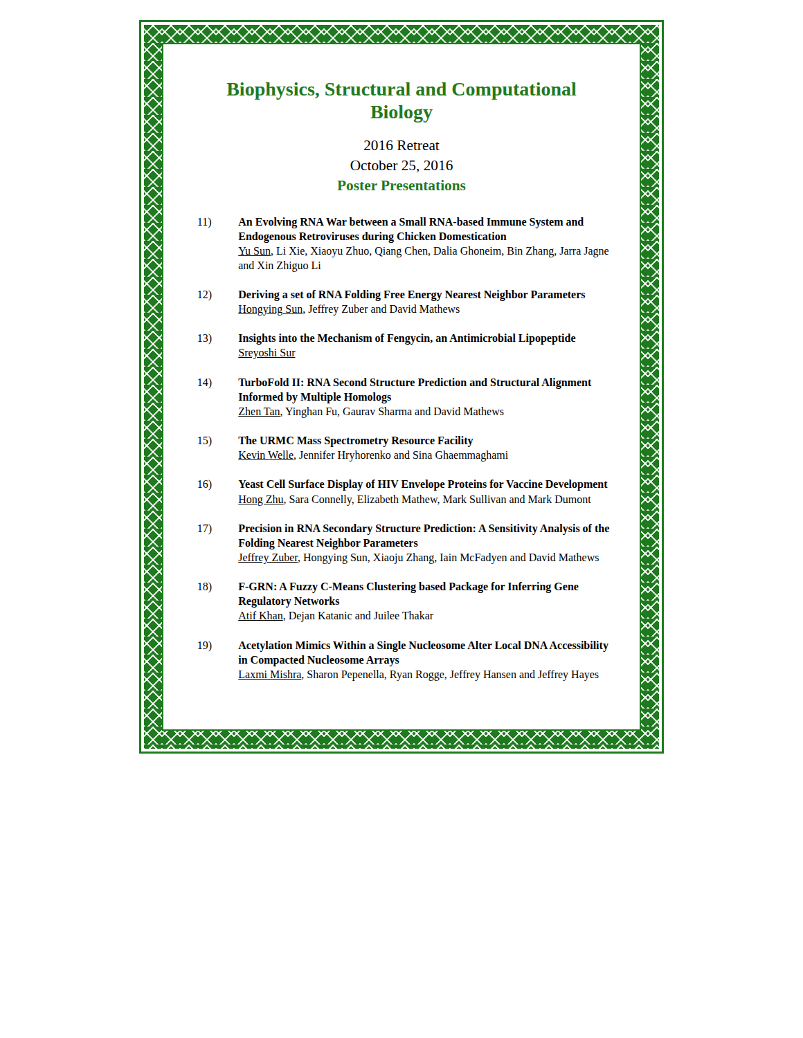Biophysics, Structural and Computational Biology
2016 Retreat
October 25, 2016
Poster Presentations
11) An Evolving RNA War between a Small RNA-based Immune System and Endogenous Retroviruses during Chicken Domestication
Yu Sun, Li Xie, Xiaoyu Zhuo, Qiang Chen, Dalia Ghoneim, Bin Zhang, Jarra Jagne and Xin Zhiguo Li
12) Deriving a set of RNA Folding Free Energy Nearest Neighbor Parameters
Hongying Sun, Jeffrey Zuber and David Mathews
13) Insights into the Mechanism of Fengycin, an Antimicrobial Lipopeptide
Sreyoshi Sur
14) TurboFold II: RNA Second Structure Prediction and Structural Alignment Informed by Multiple Homologs
Zhen Tan, Yinghan Fu, Gaurav Sharma and David Mathews
15) The URMC Mass Spectrometry Resource Facility
Kevin Welle, Jennifer Hryhorenko and Sina Ghaemmaghami
16) Yeast Cell Surface Display of HIV Envelope Proteins for Vaccine Development
Hong Zhu, Sara Connelly, Elizabeth Mathew, Mark Sullivan and Mark Dumont
17) Precision in RNA Secondary Structure Prediction: A Sensitivity Analysis of the Folding Nearest Neighbor Parameters
Jeffrey Zuber, Hongying Sun, Xiaoju Zhang, Iain McFadyen and David Mathews
18) F-GRN: A Fuzzy C-Means Clustering based Package for Inferring Gene Regulatory Networks
Atif Khan, Dejan Katanic and Juilee Thakar
19) Acetylation Mimics Within a Single Nucleosome Alter Local DNA Accessibility in Compacted Nucleosome Arrays
Laxmi Mishra, Sharon Pepenella, Ryan Rogge, Jeffrey Hansen and Jeffrey Hayes